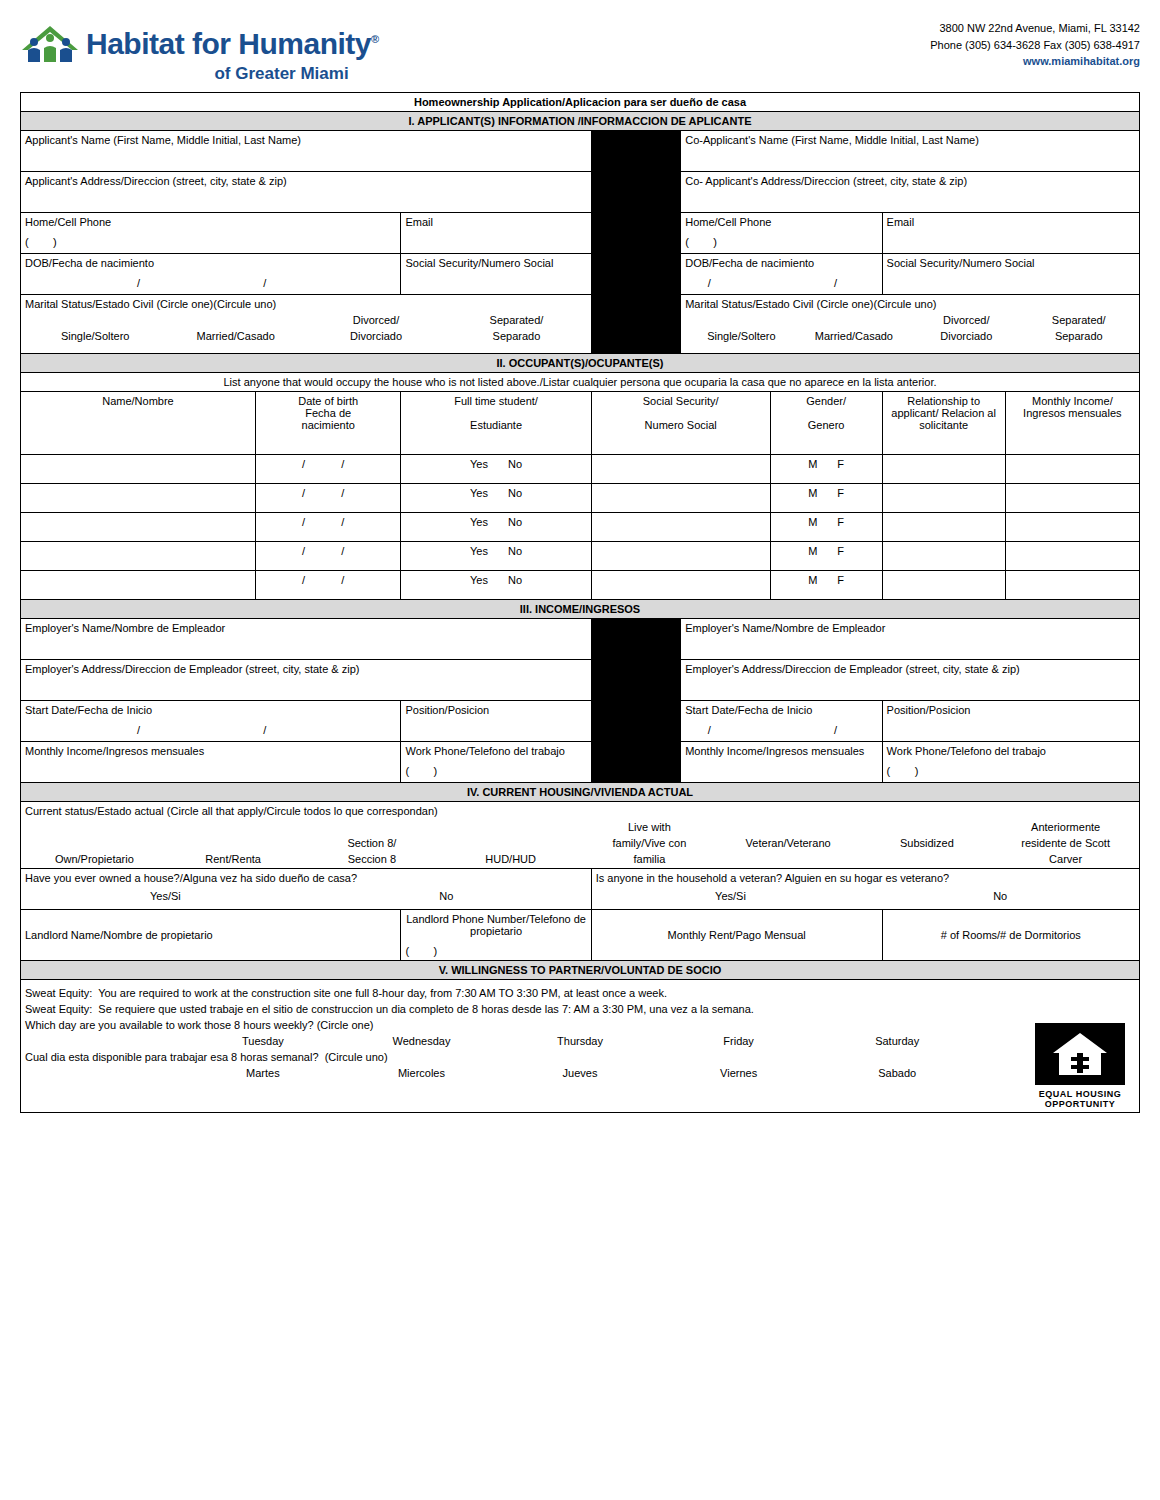Habitat for Humanity®
of Greater Miami
3800 NW 22nd Avenue, Miami, FL 33142
Phone (305) 634-3628 Fax (305) 638-4917
www.miamihabitat.org
| Homeownership Application/Aplicacion para ser dueño de casa |
| I. APPLICANT(S) INFORMATION /INFORMACCION DE APLICANTE |
| Applicant's Name (First Name, Middle Initial, Last Name) | | Co-Applicant's Name (First Name, Middle Initial, Last Name) |
| Applicant's Address/Direccion (street, city, state & zip) | | Co- Applicant's Address/Direccion (street, city, state & zip) |
| Home/Cell Phone ( ) | Email | | Home/Cell Phone ( ) | Email |
| DOB/Fecha de nacimiento / / | Social Security/Numero Social | | DOB/Fecha de nacimiento / / | Social Security/Numero Social |
| Marital Status/Estado Civil (Circle one)(Circule uno) Divorced/ Separated/ Single/Soltero Married/Casado Divorciado Separado | | Marital Status/Estado Civil (Circle one)(Circule uno) Divorced/ Separated/ Single/Soltero Married/Casado Divorciado Separado |
| II. OCCUPANT(S)/OCUPANTE(S) |
| List anyone that would occupy the house who is not listed above./Listar cualquier persona que ocuparia la casa que no aparece en la lista anterior. |
| Name/Nombre | Date of birth Fecha de nacimiento | Full time student/ Estudiante | Social Security/ Numero Social | Gender/ Genero | Relationship to applicant/ Relacion al solicitante | Monthly Income/ Ingresos mensuales |
| | / / | Yes No | | M F | | |
| | / / | Yes No | | M F | | |
| | / / | Yes No | | M F | | |
| | / / | Yes No | | M F | | |
| | / / | Yes No | | M F | | |
| III. INCOME/INGRESOS |
| Employer's Name/Nombre de Empleador | | Employer's Name/Nombre de Empleador |
| Employer's Address/Direccion de Empleador (street, city, state & zip) | | Employer's Address/Direccion de Empleador (street, city, state & zip) |
| Start Date/Fecha de Inicio / / | Position/Posicion | | Start Date/Fecha de Inicio / / | Position/Posicion |
| Monthly Income/Ingresos mensuales | Work Phone/Telefono del trabajo ( ) | | Monthly Income/Ingresos mensuales | Work Phone/Telefono del trabajo ( ) |
| IV. CURRENT HOUSING/VIVIENDA ACTUAL |
| Current status/Estado actual (Circle all that apply/Circule todos lo que correspondan) Live with Anteriormente Section 8/ family/Vive con Veteran/Veterano Subsidized residente de Scott Own/Propietario Rent/Renta Seccion 8 HUD/HUD familia Carver |
| Have you ever owned a house?/Alguna vez ha sido dueño de casa? Yes/Si No | Is anyone in the household a veteran? Alguien en su hogar es veterano? Yes/Si No |
| Landlord Name/Nombre de propietario | Landlord Phone Number/Telefono de propietario ( ) | Monthly Rent/Pago Mensual | # of Rooms/# de Dormitorios |
| V. WILLINGNESS TO PARTNER/VOLUNTAD DE SOCIO |
| Sweat Equity: You are required to work at the construction site one full 8-hour day, from 7:30 AM TO 3:30 PM, at least once a week. Sweat Equity: Se requiere que usted trabaje en el sitio de construccion un dia completo de 8 horas desde las 7: AM a 3:30 PM, una vez a la semana. Which day are you available to work those 8 hours weekly? (Circle one) Tuesday Wednesday Thursday Friday Saturday Cual dia esta disponible para trabajar esa 8 horas semanal? (Circule uno) Martes Miercoles Jueves Viernes Sabado EQUAL HOUSING OPPORTUNITY |